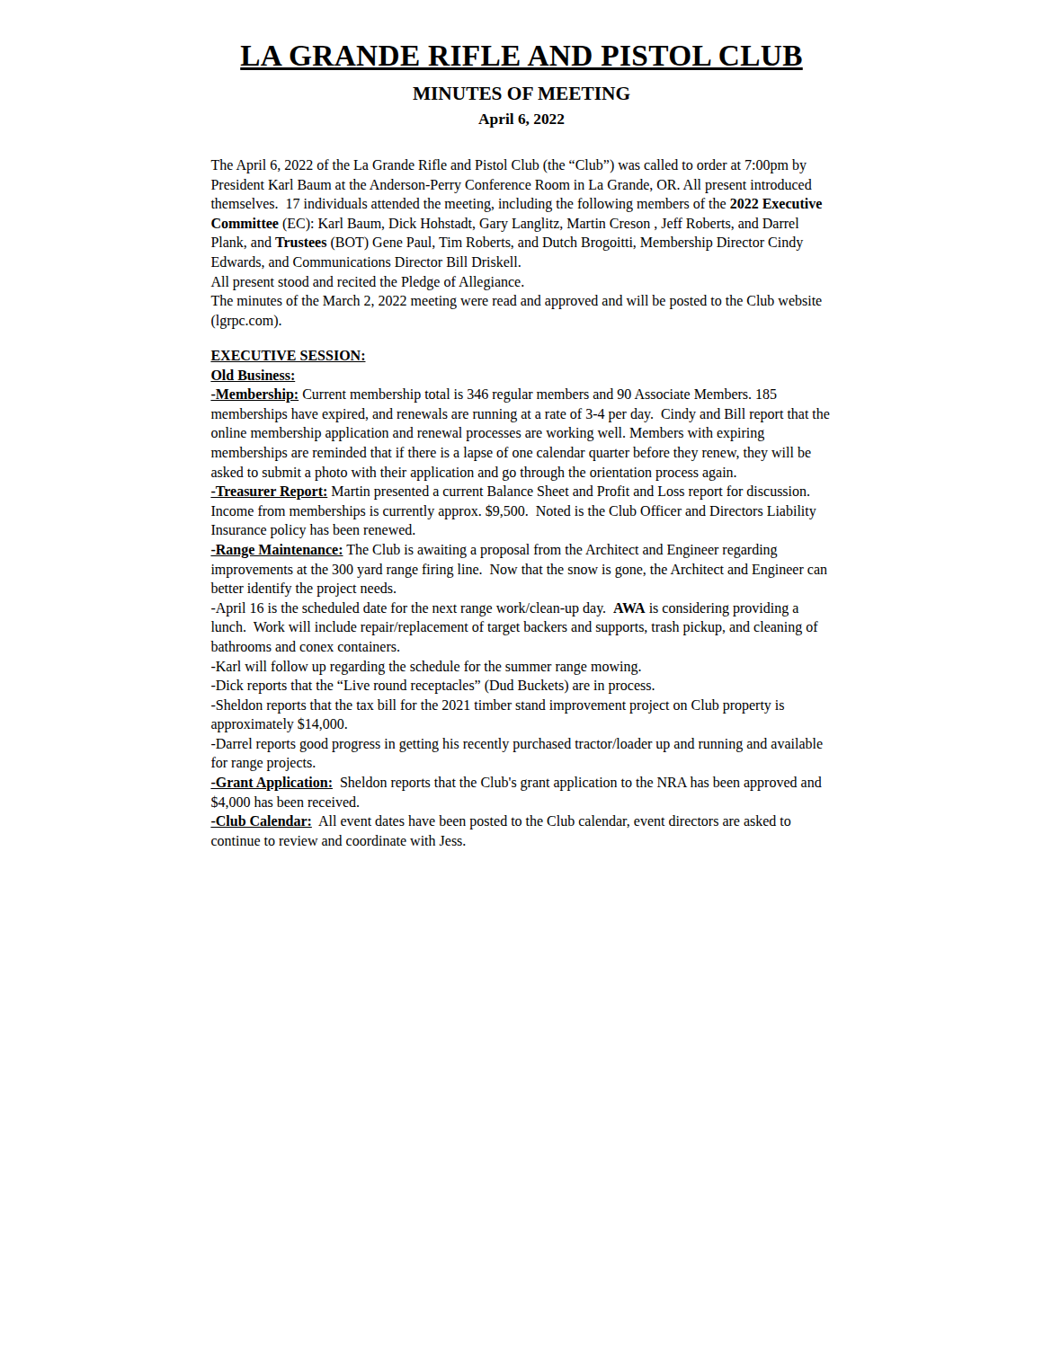LA GRANDE RIFLE AND PISTOL CLUB
MINUTES OF MEETING
April 6, 2022
The April 6, 2022 of the La Grande Rifle and Pistol Club (the “Club”) was called to order at 7:00pm by President Karl Baum at the Anderson-Perry Conference Room in La Grande, OR. All present introduced themselves. 17 individuals attended the meeting, including the following members of the 2022 Executive Committee (EC): Karl Baum, Dick Hohstadt, Gary Langlitz, Martin Creson , Jeff Roberts, and Darrel Plank, and Trustees (BOT) Gene Paul, Tim Roberts, and Dutch Brogoitti, Membership Director Cindy Edwards, and Communications Director Bill Driskell.
All present stood and recited the Pledge of Allegiance.
The minutes of the March 2, 2022 meeting were read and approved and will be posted to the Club website (lgrpc.com).
EXECUTIVE SESSION:
Old Business:
-Membership: Current membership total is 346 regular members and 90 Associate Members. 185 memberships have expired, and renewals are running at a rate of 3-4 per day. Cindy and Bill report that the online membership application and renewal processes are working well. Members with expiring memberships are reminded that if there is a lapse of one calendar quarter before they renew, they will be asked to submit a photo with their application and go through the orientation process again.
-Treasurer Report: Martin presented a current Balance Sheet and Profit and Loss report for discussion. Income from memberships is currently approx. $9,500. Noted is the Club Officer and Directors Liability Insurance policy has been renewed.
-Range Maintenance: The Club is awaiting a proposal from the Architect and Engineer regarding improvements at the 300 yard range firing line. Now that the snow is gone, the Architect and Engineer can better identify the project needs.
-April 16 is the scheduled date for the next range work/clean-up day. AWA is considering providing a lunch. Work will include repair/replacement of target backers and supports, trash pickup, and cleaning of bathrooms and conex containers.
-Karl will follow up regarding the schedule for the summer range mowing.
-Dick reports that the “Live round receptacles” (Dud Buckets) are in process.
-Sheldon reports that the tax bill for the 2021 timber stand improvement project on Club property is approximately $14,000.
-Darrel reports good progress in getting his recently purchased tractor/loader up and running and available for range projects.
-Grant Application: Sheldon reports that the Club's grant application to the NRA has been approved and $4,000 has been received.
-Club Calendar: All event dates have been posted to the Club calendar, event directors are asked to continue to review and coordinate with Jess.